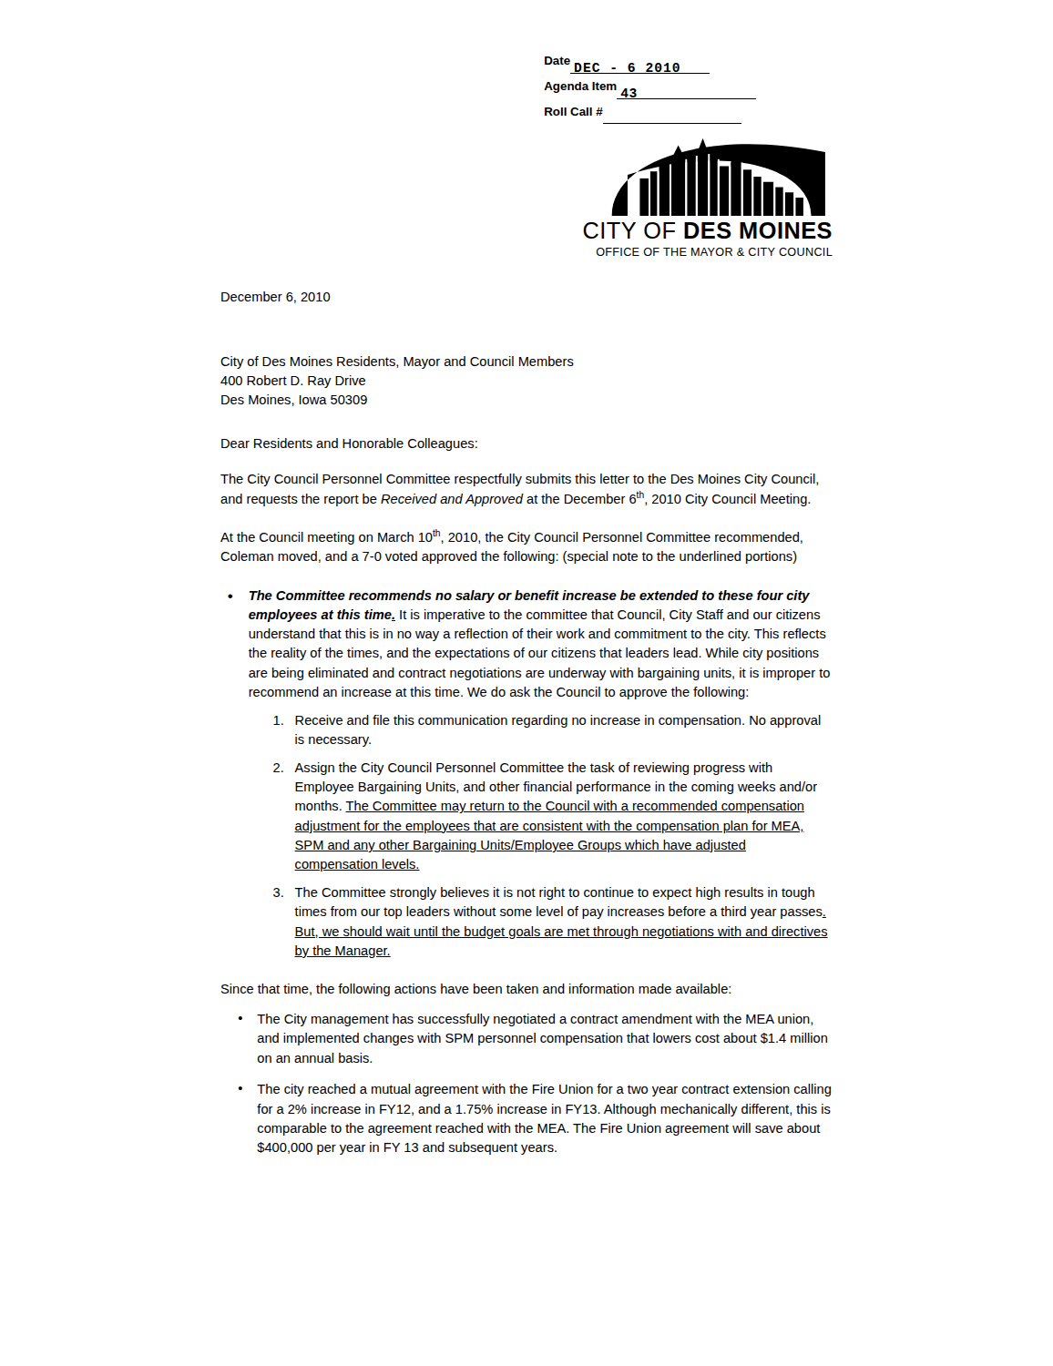Date DEC - 6 2010
Agenda Item 43
Roll Call #
CITY OF DES MOINES
OFFICE OF THE MAYOR & CITY COUNCIL
December 6, 2010
City of Des Moines Residents, Mayor and Council Members
400 Robert D. Ray Drive
Des Moines, Iowa 50309
Dear Residents and Honorable Colleagues:
The City Council Personnel Committee respectfully submits this letter to the Des Moines City Council, and requests the report be Received and Approved at the December 6th, 2010 City Council Meeting.
At the Council meeting on March 10th, 2010, the City Council Personnel Committee recommended, Coleman moved, and a 7-0 voted approved the following: (special note to the underlined portions)
The Committee recommends no salary or benefit increase be extended to these four city employees at this time. It is imperative to the committee that Council, City Staff and our citizens understand that this is in no way a reflection of their work and commitment to the city. This reflects the reality of the times, and the expectations of our citizens that leaders lead. While city positions are being eliminated and contract negotiations are underway with bargaining units, it is improper to recommend an increase at this time. We do ask the Council to approve the following:
Receive and file this communication regarding no increase in compensation. No approval is necessary.
Assign the City Council Personnel Committee the task of reviewing progress with Employee Bargaining Units, and other financial performance in the coming weeks and/or months. The Committee may return to the Council with a recommended compensation adjustment for the employees that are consistent with the compensation plan for MEA, SPM and any other Bargaining Units/Employee Groups which have adjusted compensation levels.
The Committee strongly believes it is not right to continue to expect high results in tough times from our top leaders without some level of pay increases before a third year passes. But, we should wait until the budget goals are met through negotiations with and directives by the Manager.
Since that time, the following actions have been taken and information made available:
The City management has successfully negotiated a contract amendment with the MEA union, and implemented changes with SPM personnel compensation that lowers cost about $1.4 million on an annual basis.
The city reached a mutual agreement with the Fire Union for a two year contract extension calling for a 2% increase in FY12, and a 1.75% increase in FY13. Although mechanically different, this is comparable to the agreement reached with the MEA. The Fire Union agreement will save about $400,000 per year in FY 13 and subsequent years.